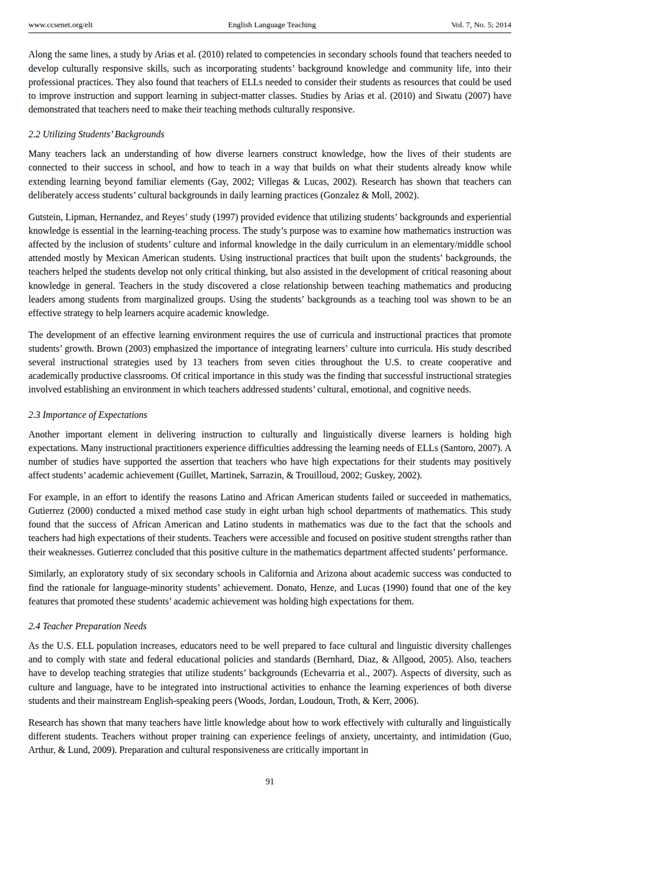www.ccsenet.org/elt English Language Teaching Vol. 7, No. 5; 2014
Along the same lines, a study by Arias et al. (2010) related to competencies in secondary schools found that teachers needed to develop culturally responsive skills, such as incorporating students’ background knowledge and community life, into their professional practices. They also found that teachers of ELLs needed to consider their students as resources that could be used to improve instruction and support learning in subject-matter classes. Studies by Arias et al. (2010) and Siwatu (2007) have demonstrated that teachers need to make their teaching methods culturally responsive.
2.2 Utilizing Students’ Backgrounds
Many teachers lack an understanding of how diverse learners construct knowledge, how the lives of their students are connected to their success in school, and how to teach in a way that builds on what their students already know while extending learning beyond familiar elements (Gay, 2002; Villegas & Lucas, 2002). Research has shown that teachers can deliberately access students’ cultural backgrounds in daily learning practices (Gonzalez & Moll, 2002).
Gutstein, Lipman, Hernandez, and Reyes’ study (1997) provided evidence that utilizing students’ backgrounds and experiential knowledge is essential in the learning-teaching process. The study’s purpose was to examine how mathematics instruction was affected by the inclusion of students’ culture and informal knowledge in the daily curriculum in an elementary/middle school attended mostly by Mexican American students. Using instructional practices that built upon the students’ backgrounds, the teachers helped the students develop not only critical thinking, but also assisted in the development of critical reasoning about knowledge in general. Teachers in the study discovered a close relationship between teaching mathematics and producing leaders among students from marginalized groups. Using the students’ backgrounds as a teaching tool was shown to be an effective strategy to help learners acquire academic knowledge.
The development of an effective learning environment requires the use of curricula and instructional practices that promote students’ growth. Brown (2003) emphasized the importance of integrating learners’ culture into curricula. His study described several instructional strategies used by 13 teachers from seven cities throughout the U.S. to create cooperative and academically productive classrooms. Of critical importance in this study was the finding that successful instructional strategies involved establishing an environment in which teachers addressed students’ cultural, emotional, and cognitive needs.
2.3 Importance of Expectations
Another important element in delivering instruction to culturally and linguistically diverse learners is holding high expectations. Many instructional practitioners experience difficulties addressing the learning needs of ELLs (Santoro, 2007). A number of studies have supported the assertion that teachers who have high expectations for their students may positively affect students’ academic achievement (Guillet, Martinek, Sarrazin, & Trouilloud, 2002; Guskey, 2002).
For example, in an effort to identify the reasons Latino and African American students failed or succeeded in mathematics, Gutierrez (2000) conducted a mixed method case study in eight urban high school departments of mathematics. This study found that the success of African American and Latino students in mathematics was due to the fact that the schools and teachers had high expectations of their students. Teachers were accessible and focused on positive student strengths rather than their weaknesses. Gutierrez concluded that this positive culture in the mathematics department affected students’ performance.
Similarly, an exploratory study of six secondary schools in California and Arizona about academic success was conducted to find the rationale for language-minority students’ achievement. Donato, Henze, and Lucas (1990) found that one of the key features that promoted these students’ academic achievement was holding high expectations for them.
2.4 Teacher Preparation Needs
As the U.S. ELL population increases, educators need to be well prepared to face cultural and linguistic diversity challenges and to comply with state and federal educational policies and standards (Bernhard, Diaz, & Allgood, 2005). Also, teachers have to develop teaching strategies that utilize students’ backgrounds (Echevarria et al., 2007). Aspects of diversity, such as culture and language, have to be integrated into instructional activities to enhance the learning experiences of both diverse students and their mainstream English-speaking peers (Woods, Jordan, Loudoun, Troth, & Kerr, 2006).
Research has shown that many teachers have little knowledge about how to work effectively with culturally and linguistically different students. Teachers without proper training can experience feelings of anxiety, uncertainty, and intimidation (Guo, Arthur, & Lund, 2009). Preparation and cultural responsiveness are critically important in
91